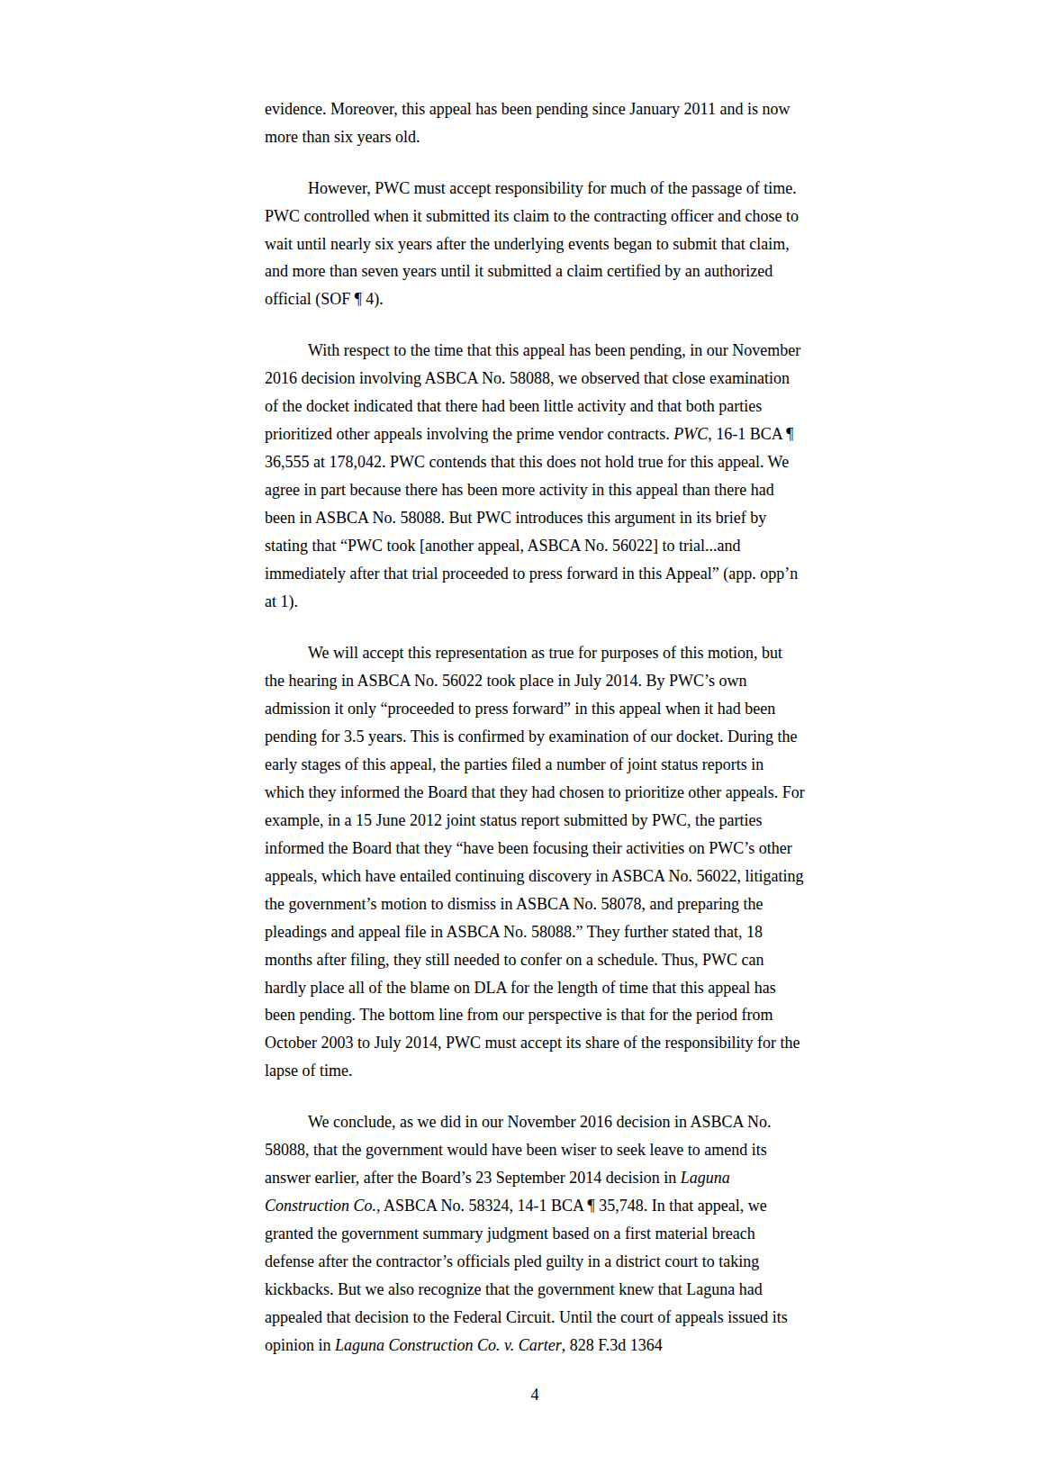evidence. Moreover, this appeal has been pending since January 2011 and is now more than six years old.
However, PWC must accept responsibility for much of the passage of time. PWC controlled when it submitted its claim to the contracting officer and chose to wait until nearly six years after the underlying events began to submit that claim, and more than seven years until it submitted a claim certified by an authorized official (SOF ¶ 4).
With respect to the time that this appeal has been pending, in our November 2016 decision involving ASBCA No. 58088, we observed that close examination of the docket indicated that there had been little activity and that both parties prioritized other appeals involving the prime vendor contracts. PWC, 16-1 BCA ¶ 36,555 at 178,042. PWC contends that this does not hold true for this appeal. We agree in part because there has been more activity in this appeal than there had been in ASBCA No. 58088. But PWC introduces this argument in its brief by stating that “PWC took [another appeal, ASBCA No. 56022] to trial...and immediately after that trial proceeded to press forward in this Appeal” (app. opp’n at 1).
We will accept this representation as true for purposes of this motion, but the hearing in ASBCA No. 56022 took place in July 2014. By PWC’s own admission it only “proceeded to press forward” in this appeal when it had been pending for 3.5 years. This is confirmed by examination of our docket. During the early stages of this appeal, the parties filed a number of joint status reports in which they informed the Board that they had chosen to prioritize other appeals. For example, in a 15 June 2012 joint status report submitted by PWC, the parties informed the Board that they “have been focusing their activities on PWC’s other appeals, which have entailed continuing discovery in ASBCA No. 56022, litigating the government’s motion to dismiss in ASBCA No. 58078, and preparing the pleadings and appeal file in ASBCA No. 58088.” They further stated that, 18 months after filing, they still needed to confer on a schedule. Thus, PWC can hardly place all of the blame on DLA for the length of time that this appeal has been pending. The bottom line from our perspective is that for the period from October 2003 to July 2014, PWC must accept its share of the responsibility for the lapse of time.
We conclude, as we did in our November 2016 decision in ASBCA No. 58088, that the government would have been wiser to seek leave to amend its answer earlier, after the Board’s 23 September 2014 decision in Laguna Construction Co., ASBCA No. 58324, 14-1 BCA ¶ 35,748. In that appeal, we granted the government summary judgment based on a first material breach defense after the contractor’s officials pled guilty in a district court to taking kickbacks. But we also recognize that the government knew that Laguna had appealed that decision to the Federal Circuit. Until the court of appeals issued its opinion in Laguna Construction Co. v. Carter, 828 F.3d 1364
4